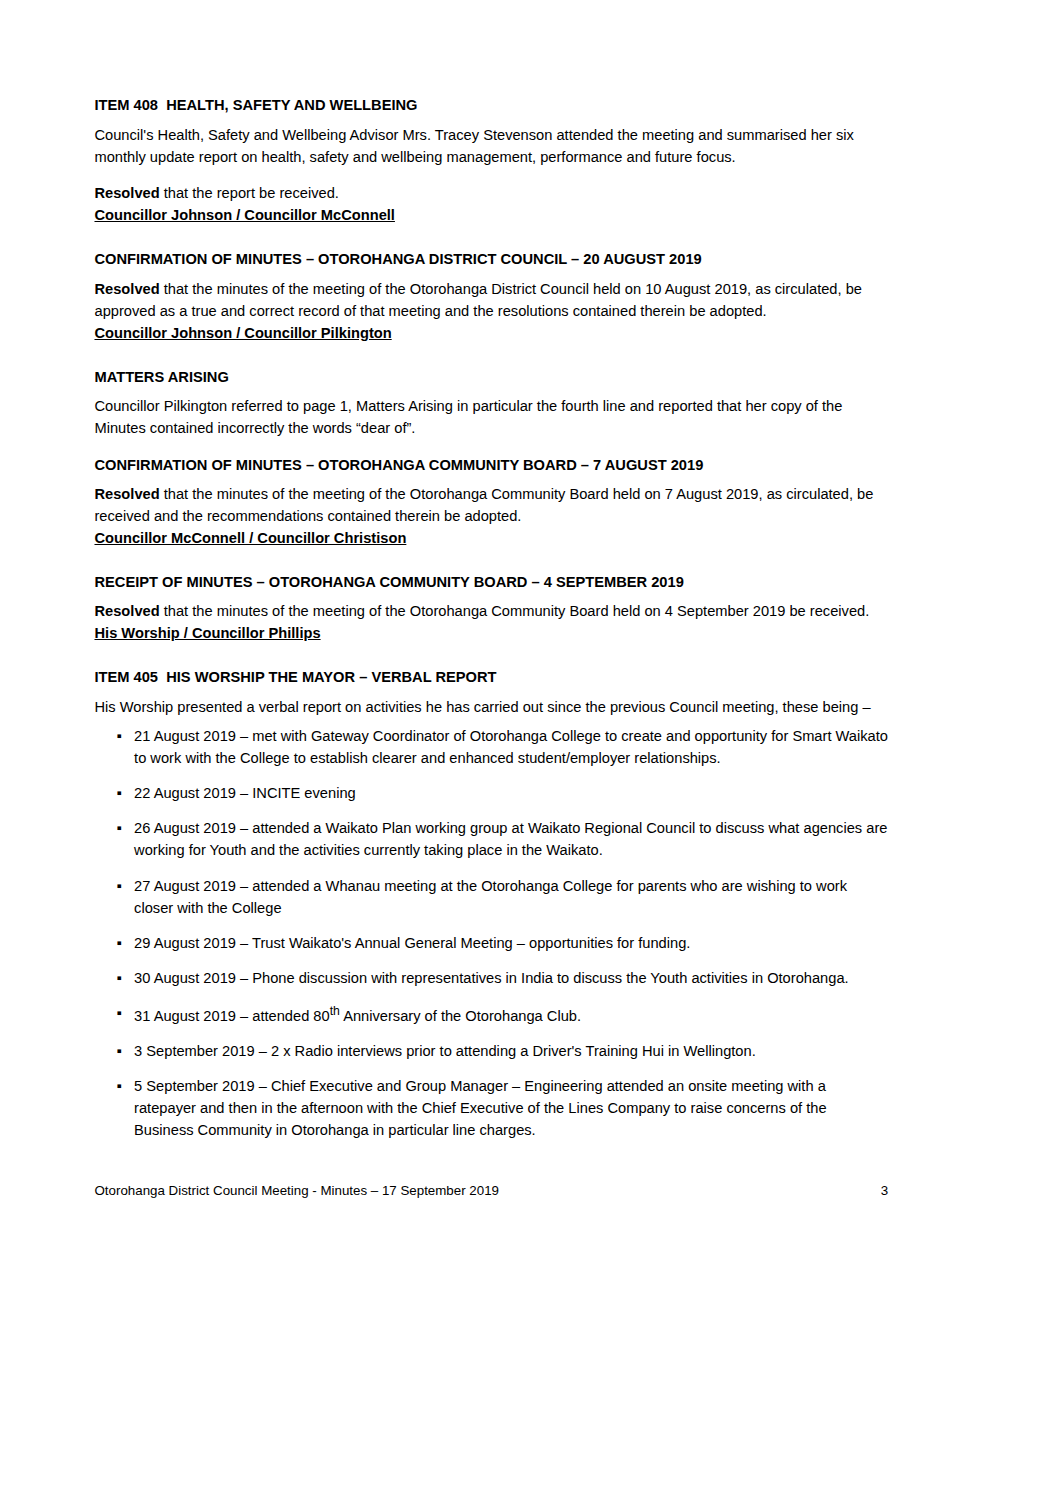ITEM 408 HEALTH, SAFETY AND WELLBEING
Council's Health, Safety and Wellbeing Advisor Mrs. Tracey Stevenson attended the meeting and summarised her six monthly update report on health, safety and wellbeing management, performance and future focus.
Resolved that the report be received.
Councillor Johnson / Councillor McConnell
CONFIRMATION OF MINUTES – OTOROHANGA DISTRICT COUNCIL – 20 AUGUST 2019
Resolved that the minutes of the meeting of the Otorohanga District Council held on 10 August 2019, as circulated, be approved as a true and correct record of that meeting and the resolutions contained therein be adopted.
Councillor Johnson / Councillor Pilkington
MATTERS ARISING
Councillor Pilkington referred to page 1, Matters Arising in particular the fourth line and reported that her copy of the Minutes contained incorrectly the words “dear of”.
CONFIRMATION OF MINUTES – OTOROHANGA COMMUNITY BOARD – 7 AUGUST 2019
Resolved that the minutes of the meeting of the Otorohanga Community Board held on 7 August 2019, as circulated, be received and the recommendations contained therein be adopted.
Councillor McConnell / Councillor Christison
RECEIPT OF MINUTES – OTOROHANGA COMMUNITY BOARD – 4 SEPTEMBER 2019
Resolved that the minutes of the meeting of the Otorohanga Community Board held on 4 September 2019 be received.
His Worship / Councillor Phillips
ITEM 405 HIS WORSHIP THE MAYOR – VERBAL REPORT
His Worship presented a verbal report on activities he has carried out since the previous Council meeting, these being –
21 August 2019 – met with Gateway Coordinator of Otorohanga College to create and opportunity for Smart Waikato to work with the College to establish clearer and enhanced student/employer relationships.
22 August 2019 – INCITE evening
26 August 2019 – attended a Waikato Plan working group at Waikato Regional Council to discuss what agencies are working for Youth and the activities currently taking place in the Waikato.
27 August 2019 – attended a Whanau meeting at the Otorohanga College for parents who are wishing to work closer with the College
29 August 2019 – Trust Waikato's Annual General Meeting – opportunities for funding.
30 August 2019 – Phone discussion with representatives in India to discuss the Youth activities in Otorohanga.
31 August 2019 – attended 80th Anniversary of the Otorohanga Club.
3 September 2019 – 2 x Radio interviews prior to attending a Driver's Training Hui in Wellington.
5 September 2019 – Chief Executive and Group Manager – Engineering attended an onsite meeting with a ratepayer and then in the afternoon with the Chief Executive of the Lines Company to raise concerns of the Business Community in Otorohanga in particular line charges.
Otorohanga District Council Meeting - Minutes – 17 September 2019
3